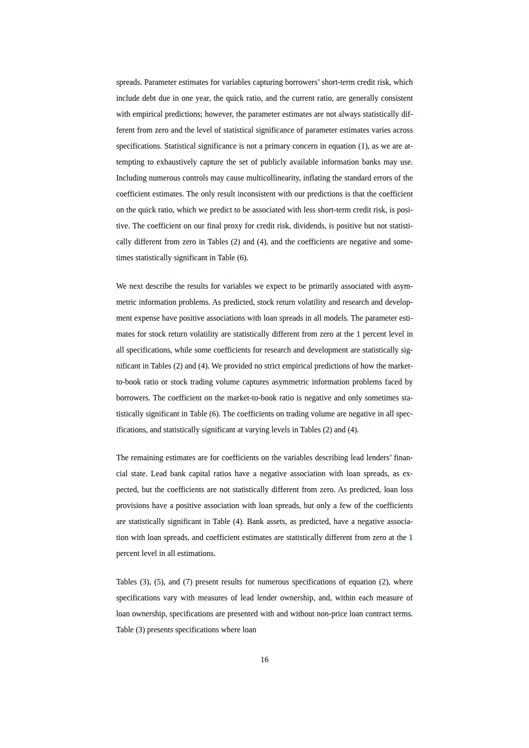spreads. Parameter estimates for variables capturing borrowers’ short-term credit risk, which include debt due in one year, the quick ratio, and the current ratio, are generally consistent with empirical predictions; however, the parameter estimates are not always statistically different from zero and the level of statistical significance of parameter estimates varies across specifications. Statistical significance is not a primary concern in equation (1), as we are attempting to exhaustively capture the set of publicly available information banks may use. Including numerous controls may cause multicollinearity, inflating the standard errors of the coefficient estimates. The only result inconsistent with our predictions is that the coefficient on the quick ratio, which we predict to be associated with less short-term credit risk, is positive. The coefficient on our final proxy for credit risk, dividends, is positive but not statistically different from zero in Tables (2) and (4), and the coefficients are negative and sometimes statistically significant in Table (6).
We next describe the results for variables we expect to be primarily associated with asymmetric information problems. As predicted, stock return volatility and research and development expense have positive associations with loan spreads in all models. The parameter estimates for stock return volatility are statistically different from zero at the 1 percent level in all specifications, while some coefficients for research and development are statistically significant in Tables (2) and (4). We provided no strict empirical predictions of how the market-to-book ratio or stock trading volume captures asymmetric information problems faced by borrowers. The coefficient on the market-to-book ratio is negative and only sometimes statistically significant in Table (6). The coefficients on trading volume are negative in all specifications, and statistically significant at varying levels in Tables (2) and (4).
The remaining estimates are for coefficients on the variables describing lead lenders’ financial state. Lead bank capital ratios have a negative association with loan spreads, as expected, but the coefficients are not statistically different from zero. As predicted, loan loss provisions have a positive association with loan spreads, but only a few of the coefficients are statistically significant in Table (4). Bank assets, as predicted, have a negative association with loan spreads, and coefficient estimates are statistically different from zero at the 1 percent level in all estimations.
Tables (3), (5), and (7) present results for numerous specifications of equation (2), where specifications vary with measures of lead lender ownership, and, within each measure of loan ownership, specifications are presented with and without non-price loan contract terms. Table (3) presents specifications where loan
16